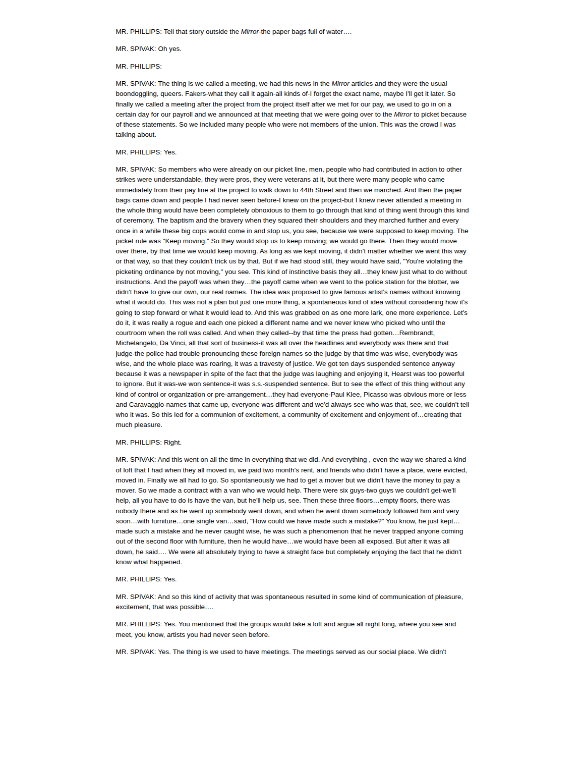MR. PHILLIPS: Tell that story outside the Mirror-the paper bags full of water….
MR. SPIVAK: Oh yes.
MR. PHILLIPS:
MR. SPIVAK: The thing is we called a meeting, we had this news in the Mirror articles and they were the usual boondoggling, queers. Fakers-what they call it again-all kinds of-I forget the exact name, maybe I'll get it later. So finally we called a meeting after the project from the project itself after we met for our pay, we used to go in on a certain day for our payroll and we announced at that meeting that we were going over to the Mirror to picket because of these statements. So we included many people who were not members of the union. This was the crowd I was talking about.
MR. PHILLIPS: Yes.
MR. SPIVAK: So members who were already on our picket line, men, people who had contributed in action to other strikes were understandable, they were pros, they were veterans at it, but there were many people who came immediately from their pay line at the project to walk down to 44th Street and then we marched. And then the paper bags came down and people I had never seen before-I knew on the project-but I knew never attended a meeting in the whole thing would have been completely obnoxious to them to go through that kind of thing went through this kind of ceremony. The baptism and the bravery when they squared their shoulders and they marched further and every once in a while these big cops would come in and stop us, you see, because we were supposed to keep moving. The picket rule was "Keep moving." So they would stop us to keep moving; we would go there. Then they would move over there, by that time we would keep moving. As long as we kept moving, it didn't matter whether we went this way or that way, so that they couldn't trick us by that. But if we had stood still, they would have said, "You're violating the picketing ordinance by not moving," you see. This kind of instinctive basis they all…they knew just what to do without instructions. And the payoff was when they…the payoff came when we went to the police station for the blotter, we didn't have to give our own, our real names. The idea was proposed to give famous artist's names without knowing what it would do. This was not a plan but just one more thing, a spontaneous kind of idea without considering how it's going to step forward or what it would lead to. And this was grabbed on as one more lark, one more experience. Let's do it, it was really a rogue and each one picked a different name and we never knew who picked who until the courtroom when the roll was called. And when they called--by that time the press had gotten…Rembrandt, Michelangelo, Da Vinci, all that sort of business-it was all over the headlines and everybody was there and that judge-the police had trouble pronouncing these foreign names so the judge by that time was wise, everybody was wise, and the whole place was roaring, it was a travesty of justice. We got ten days suspended sentence anyway because it was a newspaper in spite of the fact that the judge was laughing and enjoying it, Hearst was too powerful to ignore. But it was-we won sentence-it was s.s.-suspended sentence. But to see the effect of this thing without any kind of control or organization or pre-arrangement…they had everyone-Paul Klee, Picasso was obvious more or less and Caravaggio-names that came up, everyone was different and we'd always see who was that, see, we couldn't tell who it was. So this led for a communion of excitement, a community of excitement and enjoyment of…creating that much pleasure.
MR. PHILLIPS: Right.
MR. SPIVAK: And this went on all the time in everything that we did. And everything , even the way we shared a kind of loft that I had when they all moved in, we paid two month's rent, and friends who didn't have a place, were evicted, moved in. Finally we all had to go. So spontaneously we had to get a mover but we didn't have the money to pay a mover. So we made a contract with a van who we would help. There were six guys-two guys we couldn't get-we'll help, all you have to do is have the van, but he'll help us, see. Then these three floors…empty floors, there was nobody there and as he went up somebody went down, and when he went down somebody followed him and very soon…with furniture…one single van…said, "How could we have made such a mistake?" You know, he just kept…made such a mistake and he never caught wise, he was such a phenomenon that he never trapped anyone coming out of the second floor with furniture, then he would have…we would have been all exposed. But after it was all down, he said…. We were all absolutely trying to have a straight face but completely enjoying the fact that he didn't know what happened.
MR. PHILLIPS: Yes.
MR. SPIVAK: And so this kind of activity that was spontaneous resulted in some kind of communication of pleasure, excitement, that was possible….
MR. PHILLIPS: Yes. You mentioned that the groups would take a loft and argue all night long, where you see and meet, you know, artists you had never seen before.
MR. SPIVAK: Yes. The thing is we used to have meetings. The meetings served as our social place. We didn't